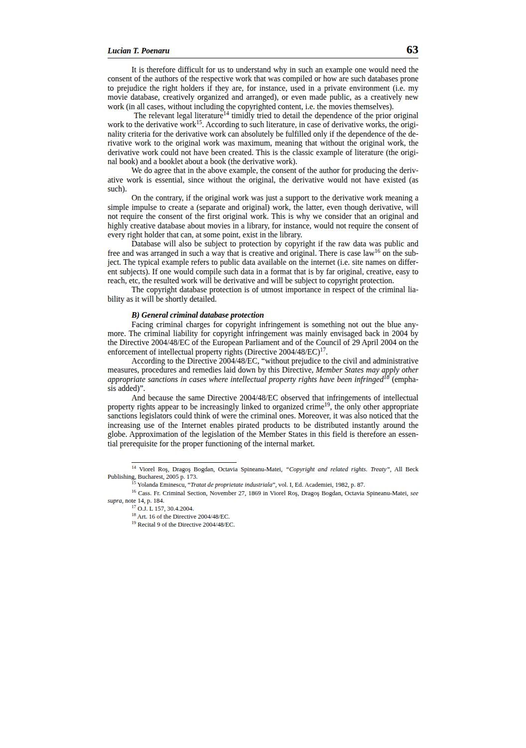Lucian T. Poenaru 63
It is therefore difficult for us to understand why in such an example one would need the consent of the authors of the respective work that was compiled or how are such databases prone to prejudice the right holders if they are, for instance, used in a private environment (i.e. my movie database, creatively organized and arranged), or even made public, as a creatively new work (in all cases, without including the copyrighted content, i.e. the movies themselves).
The relevant legal literature14 timidly tried to detail the dependence of the prior original work to the derivative work15. According to such literature, in case of derivative works, the originality criteria for the derivative work can absolutely be fulfilled only if the dependence of the derivative work to the original work was maximum, meaning that without the original work, the derivative work could not have been created. This is the classic example of literature (the original book) and a booklet about a book (the derivative work).
We do agree that in the above example, the consent of the author for producing the derivative work is essential, since without the original, the derivative would not have existed (as such).
On the contrary, if the original work was just a support to the derivative work meaning a simple impulse to create a (separate and original) work, the latter, even though derivative, will not require the consent of the first original work. This is why we consider that an original and highly creative database about movies in a library, for instance, would not require the consent of every right holder that can, at some point, exist in the library.
Database will also be subject to protection by copyright if the raw data was public and free and was arranged in such a way that is creative and original. There is case law16 on the subject. The typical example refers to public data available on the internet (i.e. site names on different subjects). If one would compile such data in a format that is by far original, creative, easy to reach, etc, the resulted work will be derivative and will be subject to copyright protection.
The copyright database protection is of utmost importance in respect of the criminal liability as it will be shortly detailed.
B) General criminal database protection
Facing criminal charges for copyright infringement is something not out the blue anymore. The criminal liability for copyright infringement was mainly envisaged back in 2004 by the Directive 2004/48/EC of the European Parliament and of the Council of 29 April 2004 on the enforcement of intellectual property rights (Directive 2004/48/EC)17.
According to the Directive 2004/48/EC, “without prejudice to the civil and administrative measures, procedures and remedies laid down by this Directive, Member States may apply other appropriate sanctions in cases where intellectual property rights have been infringed18 (emphasis added)”.
And because the same Directive 2004/48/EC observed that infringements of intellectual property rights appear to be increasingly linked to organized crime19, the only other appropriate sanctions legislators could think of were the criminal ones. Moreover, it was also noticed that the increasing use of the Internet enables pirated products to be distributed instantly around the globe. Approximation of the legislation of the Member States in this field is therefore an essential prerequisite for the proper functioning of the internal market.
14 Viorel Roş, Dragoş Bogdan, Octavia Spineanu-Matei, “Copyright and related rights. Treaty”, All Beck Publishing, Bucharest, 2005 p. 173.
15 Yolanda Eminescu, “Tratat de proprietate industriala”, vol. I, Ed. Academiei, 1982, p. 87.
16 Cass. Fr. Criminal Section, November 27, 1869 in Viorel Roş, Dragoş Bogdan, Octavia Spineanu-Matei, see supra, note 14, p. 184.
17 O.J. L 157, 30.4.2004.
18 Art. 16 of the Directive 2004/48/EC.
19 Recital 9 of the Directive 2004/48/EC.